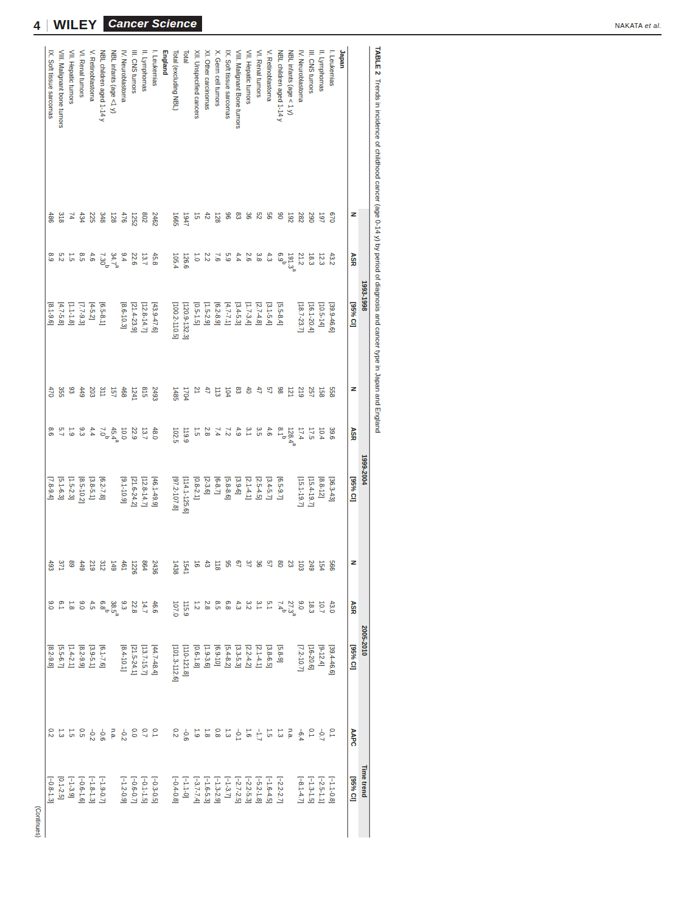4
WILEY
Cancer Science
NAKATA et al.
TABLE 2 Trends in incidence of childhood cancer (age 0-14 y) by period of diagnosis and cancer type in Japan and England
| | 1993-1998 | 1999-2004 | 2005-2010 | Time trend |
| --- | --- | --- | --- | --- |
| | N | ASR | [95% CI] | N | ASR | [95% CI] | N | ASR | [95% CI] | AAPC | [95% CI] |
| Japan | |
| I. Leukemias | 670 | 43.2 | [39.9-46.6] | 558 | 39.6 | [36.3-43] | 566 | 43.0 | [39.4-46.6] | 0.1 | [−1.1-0.8] |
| II. Lymphomas | 197 | 12.3 | [10.5-14] | 158 | 10.4 | [8.8-12] | 154 | 10.7 | [9-12.4] | −0.7 | [−2.5-1.1] |
| III. CNS tumors | 290 | 18.3 | [16.1-20.4] | 257 | 17.5 | [15.4-19.7] | 249 | 18.3 | [16-20.6] | 0.1 | [−1.3-1.5] |
| IV. Neuroblastoma | 282 | 21.2 | [18.7-23.7] | 219 | 17.4 | [15.1-19.7] | 103 | 9.0 | [7.2-10.7] | −6.4 | [−8.1-4.7] |
| NBL infants (age < 1 y) | 192 | 191.3 a | | 121 | 128.4 a | | 23 | 27.3 a | | n.a. | |
| NBL children aged 1-14 y | 90 | 6.9 b | [5.5-8.4] | 98 | 8.1 b | [6.5-9.7] | 80 | 7.4 b | [5.8-9] | 1.3 | [−2.2-2.7] |
| V. Retinoblastoma | 56 | 4.3 | [3.1-5.4] | 57 | 4.6 | [3.4-5.7] | 57 | 5.1 | [3.8-6.5] | 1.5 | [−1.6-4.5] |
| VI. Renal tumors | 52 | 3.8 | [2.7-4.8] | 47 | 3.5 | [2.5-4.5] | 36 | 3.1 | [2.1-4.1] | −1.7 | [−5.2-1.8] |
| VII. Hepatic tumors | 36 | 2.6 | [1.7-3.4] | 40 | 3.1 | [2.1-4.1] | 37 | 3.2 | [2.2-4.2] | 1.6 | [−2.2-5.3] |
| VIII. Malignant Bone tumors | 83 | 4.4 | [3.4-5.3] | 83 | 4.9 | [3.9-6] | 67 | 4.3 | [3.3-5.3] | −0.1 | [−2.7-2.5] |
| IX. Soft tissue sarcomas | 96 | 5.9 | [4.7-7.1] | 104 | 7.2 | [5.8-8.6] | 95 | 6.8 | [5.4-8.2] | 1.3 | [−1-3.7] |
| X. Germ cell tumors | 128 | 7.6 | [6.2-8.9] | 113 | 7.4 | [6-8.7] | 118 | 8.5 | [6.9-10] | 0.8 | [−1.3-2.9] |
| XI. Other carcinomas | 42 | 2.2 | [1.5-2.9] | 47 | 2.8 | [2-3.6] | 43 | 2.8 | [1.9-3.6] | 1.8 | [−1.6-5.3] |
| XII. Unspecified cancers | 15 | 1.0 | [0.5-1.5] | 21 | 1.5 | [0.8-2.1] | 16 | 1.2 | [0.6-1.8] | 1.9 | [−3.7-7.4] |
| Total | 1947 | 126.6 | [120.9-132.3] | 1704 | 119.9 | [114.1-125.6] | 1541 | 115.9 | [110-121.8] | −0.6 | [−1.1-0] |
| Total (excluding NBL) | 1665 | 105.4 | [100.2-110.5] | 1485 | 102.5 | [97.2-107.8] | 1438 | 107.0 | [101.3-112.6] | 0.2 | [−0.4-0.8] |
| England | |
| I. Leukemias | 2462 | 45.8 | [43.9-47.6] | 2493 | 48.0 | [46.1-49.9] | 2436 | 46.6 | [44.7-48.4] | 0.1 | [−0.3-0.5] |
| II. Lymphomas | 802 | 13.7 | [12.8-14.7] | 815 | 13.7 | [12.8-14.7] | 864 | 14.7 | [13.7-15.7] | 0.7 | [−0.1-1.5] |
| III. CNS tumors | 1252 | 22.6 | [21.4-23.9] | 1241 | 22.9 | [21.6-24.2] | 1226 | 22.8 | [21.5-24.1] | 0.0 | [−0.6-0.7] |
| IV. Neuroblastoma | 476 | 9.4 | [8.6-10.3] | 468 | 10.0 | [9.1-10.9] | 461 | 9.3 | [8.4-10.1] | −0.2 | [−1.2-0.9] |
| NBL infants (age <1 y) | 128 | 34.7 a | | 157 | 45.4 a | | 149 | 38.5 a | | n.a. | |
| NBL children aged 1-14 y | 348 | 7.30 b | [6.5-8.1] | 311 | 7.0 b | [6.2-7.8] | 312 | 6.8 b | [6.1-7.6] | −0.6 | [−1.9-0.7] |
| V. Retinoblastoma | 225 | 4.6 | [4-5.2] | 203 | 4.4 | [3.8-5.1] | 219 | 4.5 | [3.9-5.1] | −0.2 | [−1.8-1.3] |
| VI. Renal tumors | 434 | 8.5 | [7.7-9.3] | 449 | 9.3 | [8.5-10.2] | 449 | 9.0 | [8.2-9.9] | 0.5 | [−0.6-1.6] |
| VII. Hepatic tumors | 74 | 1.5 | [1.1-1.8] | 93 | 1.9 | [1.5-2.3] | 89 | 1.8 | [1.4-2.1] | 1.5 | [−1-3.9] |
| VIII. Malignant bone tumors | 318 | 5.2 | [4.7-5.8] | 355 | 5.7 | [5.1-6.3] | 371 | 6.1 | [5.5-6.7] | 1.3 | [0.1-2.5] |
| IX. Soft tissue sarcomas | 486 | 8.9 | [8.1-9.6] | 470 | 8.6 | [7.8-9.4] | 493 | 9.0 | [8.2-9.8] | 0.2 | [−0.8-1.3] |
(Continues)